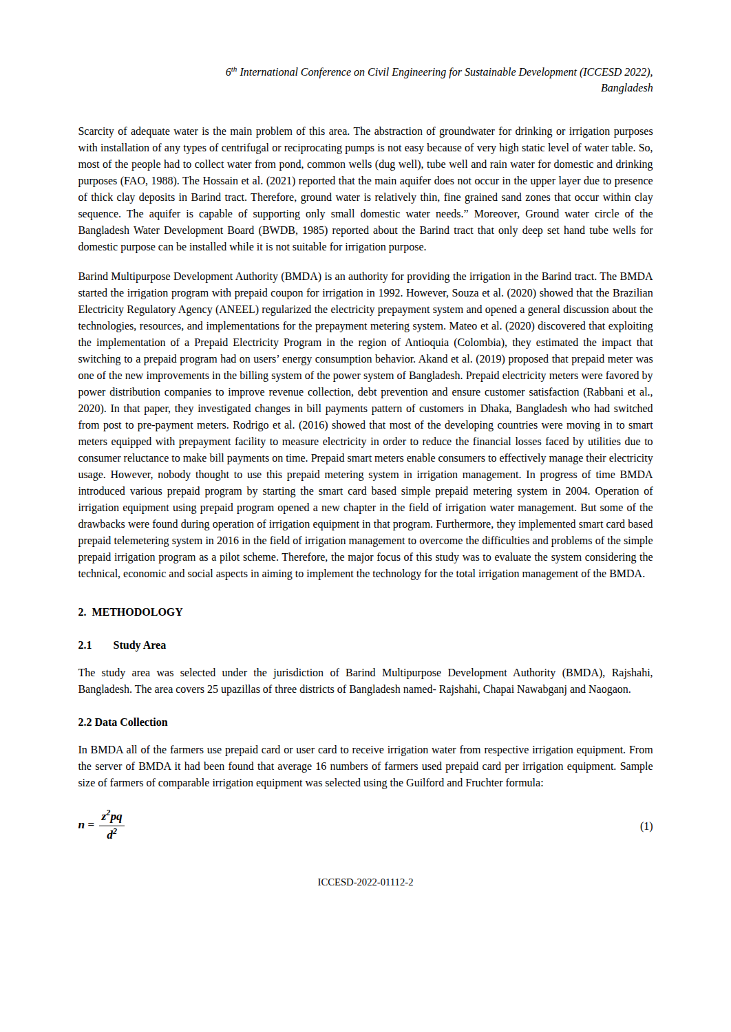6th International Conference on Civil Engineering for Sustainable Development (ICCESD 2022),
Bangladesh
Scarcity of adequate water is the main problem of this area. The abstraction of groundwater for drinking or irrigation purposes with installation of any types of centrifugal or reciprocating pumps is not easy because of very high static level of water table. So, most of the people had to collect water from pond, common wells (dug well), tube well and rain water for domestic and drinking purposes (FAO, 1988). The Hossain et al. (2021) reported that the main aquifer does not occur in the upper layer due to presence of thick clay deposits in Barind tract. Therefore, ground water is relatively thin, fine grained sand zones that occur within clay sequence. The aquifer is capable of supporting only small domestic water needs.” Moreover, Ground water circle of the Bangladesh Water Development Board (BWDB, 1985) reported about the Barind tract that only deep set hand tube wells for domestic purpose can be installed while it is not suitable for irrigation purpose.
Barind Multipurpose Development Authority (BMDA) is an authority for providing the irrigation in the Barind tract. The BMDA started the irrigation program with prepaid coupon for irrigation in 1992. However, Souza et al. (2020) showed that the Brazilian Electricity Regulatory Agency (ANEEL) regularized the electricity prepayment system and opened a general discussion about the technologies, resources, and implementations for the prepayment metering system. Mateo et al. (2020) discovered that exploiting the implementation of a Prepaid Electricity Program in the region of Antioquia (Colombia), they estimated the impact that switching to a prepaid program had on users’ energy consumption behavior. Akand et al. (2019) proposed that prepaid meter was one of the new improvements in the billing system of the power system of Bangladesh. Prepaid electricity meters were favored by power distribution companies to improve revenue collection, debt prevention and ensure customer satisfaction (Rabbani et al., 2020). In that paper, they investigated changes in bill payments pattern of customers in Dhaka, Bangladesh who had switched from post to pre-payment meters. Rodrigo et al. (2016) showed that most of the developing countries were moving in to smart meters equipped with prepayment facility to measure electricity in order to reduce the financial losses faced by utilities due to consumer reluctance to make bill payments on time. Prepaid smart meters enable consumers to effectively manage their electricity usage. However, nobody thought to use this prepaid metering system in irrigation management. In progress of time BMDA introduced various prepaid program by starting the smart card based simple prepaid metering system in 2004. Operation of irrigation equipment using prepaid program opened a new chapter in the field of irrigation water management. But some of the drawbacks were found during operation of irrigation equipment in that program. Furthermore, they implemented smart card based prepaid telemetering system in 2016 in the field of irrigation management to overcome the difficulties and problems of the simple prepaid irrigation program as a pilot scheme. Therefore, the major focus of this study was to evaluate the system considering the technical, economic and social aspects in aiming to implement the technology for the total irrigation management of the BMDA.
2. METHODOLOGY
2.1 Study Area
The study area was selected under the jurisdiction of Barind Multipurpose Development Authority (BMDA), Rajshahi, Bangladesh. The area covers 25 upazillas of three districts of Bangladesh named- Rajshahi, Chapai Nawabganj and Naogaon.
2.2 Data Collection
In BMDA all of the farmers use prepaid card or user card to receive irrigation water from respective irrigation equipment. From the server of BMDA it had been found that average 16 numbers of farmers used prepaid card per irrigation equipment. Sample size of farmers of comparable irrigation equipment was selected using the Guilford and Fruchter formula:
n = z2pq d2 (1)
ICCESD-2022-01112-2